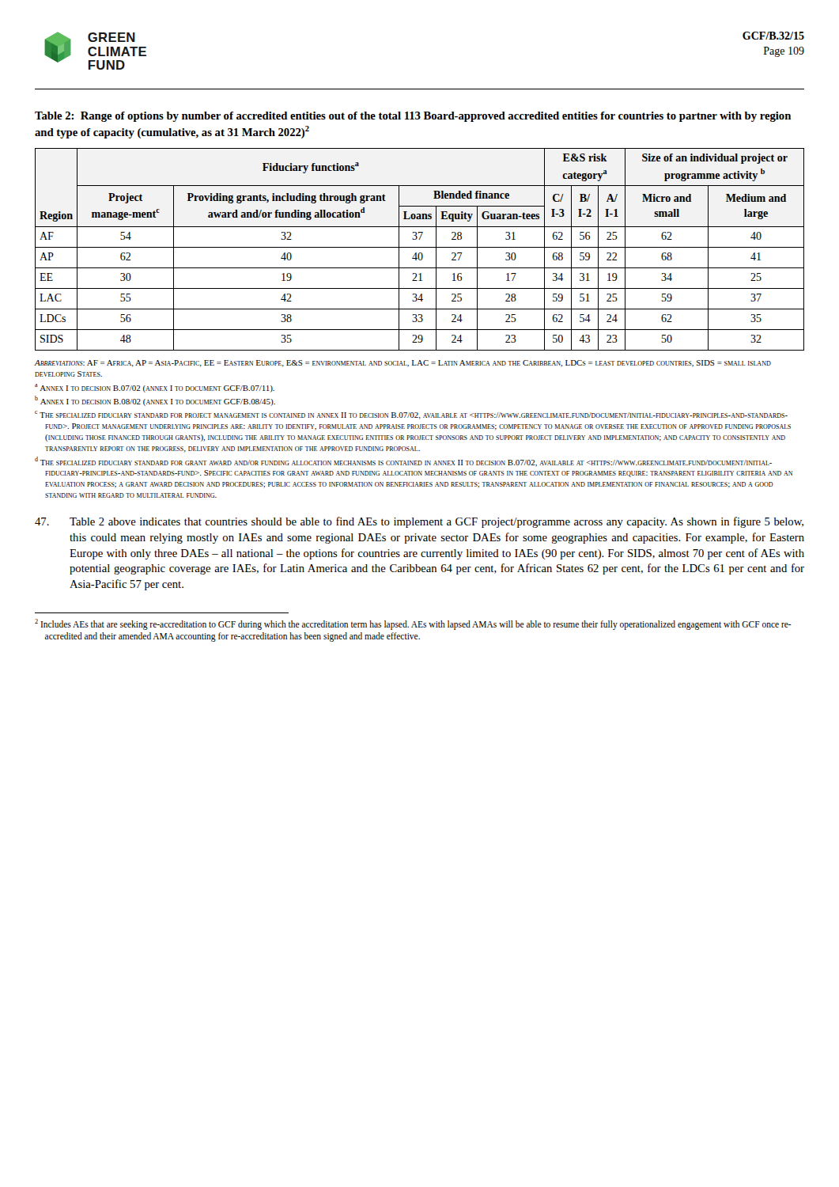GREEN
CLIMATE
FUND
GCF/B.32/15
Page 109
Table 2: Range of options by number of accredited entities out of the total 113 Board-approved accredited entities for countries to partner with by region and type of capacity (cumulative, as at 31 March 2022)2
| Region | Fiduciary functions a | E&S risk category a | Size of an individual project or programme activity b |
| --- | --- | --- | --- |
| Project manage‑ment c | Providing grants, including through grant award and/or funding allocation d | Blended finance | C/ I-3 | B/ I-2 | A/ I-1 | Micro and small | Medium and large |
| Loans | Equity | Guaran‑tees |
| AF | 54 | 32 | 37 | 28 | 31 | 62 | 56 | 25 | 62 | 40 |
| AP | 62 | 40 | 40 | 27 | 30 | 68 | 59 | 22 | 68 | 41 |
| EE | 30 | 19 | 21 | 16 | 17 | 34 | 31 | 19 | 34 | 25 |
| LAC | 55 | 42 | 34 | 25 | 28 | 59 | 51 | 25 | 59 | 37 |
| LDCs | 56 | 38 | 33 | 24 | 25 | 62 | 54 | 24 | 62 | 35 |
| SIDS | 48 | 35 | 29 | 24 | 23 | 50 | 43 | 23 | 50 | 32 |
Abbreviations: AF = Africa, AP = Asia-Pacific, EE = Eastern Europe, E&S = environmental and social, LAC = Latin America and the Caribbean, LDCs = least developed countries, SIDS = small island developing States.
a Annex I to decision B.07/02 (annex I to document GCF/B.07/11).
b Annex I to decision B.08/02 (annex I to document GCF/B.08/45).
c The specialized fiduciary standard for project management is contained in annex II to decision B.07/02, available at <https://www.greenclimate.fund/document/initial-fiduciary-principles-and-standards-fund>. Project management underlying principles are: ability to identify, formulate and appraise projects or programmes; competency to manage or oversee the execution of approved funding proposals (including those financed through grants), including the ability to manage executing entities or project sponsors and to support project delivery and implementation; and capacity to consistently and transparently report on the progress, delivery and implementation of the approved funding proposal.
d The specialized fiduciary standard for grant award and/or funding allocation mechanisms is contained in annex II to decision B.07/02, available at <https://www.greenclimate.fund/document/initial-fiduciary-principles-and-standards-fund>. Specific capacities for grant award and funding allocation mechanisms of grants in the context of programmes require: transparent eligibility criteria and an evaluation process; a grant award decision and procedures; public access to information on beneficiaries and results; transparent allocation and implementation of financial resources; and a good standing with regard to multilateral funding.
47.
Table 2 above indicates that countries should be able to find AEs to implement a GCF project/programme across any capacity. As shown in figure 5 below, this could mean relying mostly on IAEs and some regional DAEs or private sector DAEs for some geographies and capacities. For example, for Eastern Europe with only three DAEs – all national – the options for countries are currently limited to IAEs (90 per cent). For SIDS, almost 70 per cent of AEs with potential geographic coverage are IAEs, for Latin America and the Caribbean 64 per cent, for African States 62 per cent, for the LDCs 61 per cent and for Asia-Pacific 57 per cent.
2 Includes AEs that are seeking re-accreditation to GCF during which the accreditation term has lapsed. AEs with lapsed AMAs will be able to resume their fully operationalized engagement with GCF once re-accredited and their amended AMA accounting for re-accreditation has been signed and made effective.